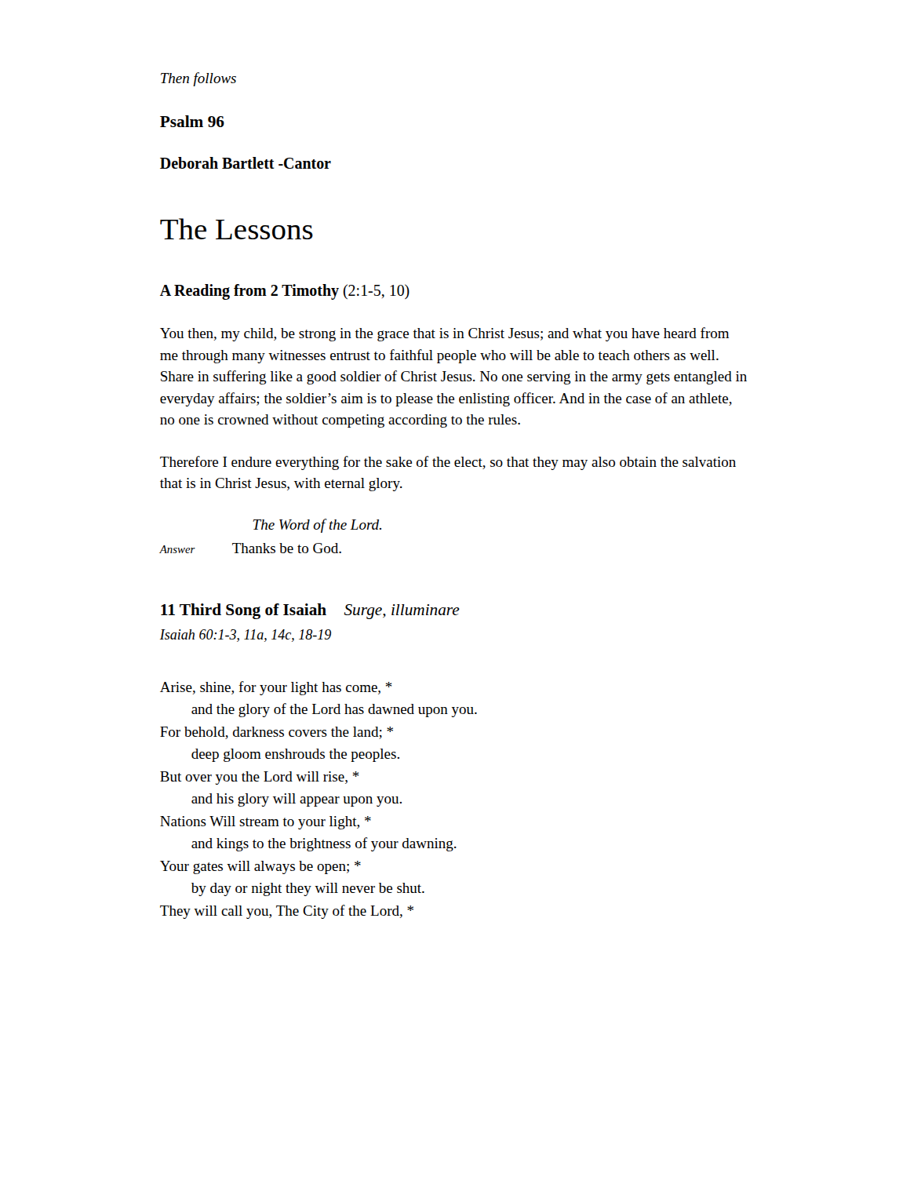Then follows
Psalm 96
Deborah Bartlett -Cantor
The Lessons
A Reading from 2 Timothy (2:1-5, 10)
You then, my child, be strong in the grace that is in Christ Jesus; and what you have heard from me through many witnesses entrust to faithful people who will be able to teach others as well. Share in suffering like a good soldier of Christ Jesus. No one serving in the army gets entangled in everyday affairs; the soldier’s aim is to please the enlisting officer. And in the case of an athlete, no one is crowned without competing according to the rules.
Therefore I endure everything for the sake of the elect, so that they may also obtain the salvation that is in Christ Jesus, with eternal glory.
The Word of the Lord.
Answer Thanks be to God.
11 Third Song of Isaiah Surge, illuminare
Isaiah 60:1-3, 11a, 14c, 18-19
Arise, shine, for your light has come, *
and the glory of the Lord has dawned upon you.
For behold, darkness covers the land; *
deep gloom enshrouds the peoples.
But over you the Lord will rise, *
and his glory will appear upon you.
Nations Will stream to your light, *
and kings to the brightness of your dawning.
Your gates will always be open; *
by day or night they will never be shut.
They will call you, The City of the Lord, *